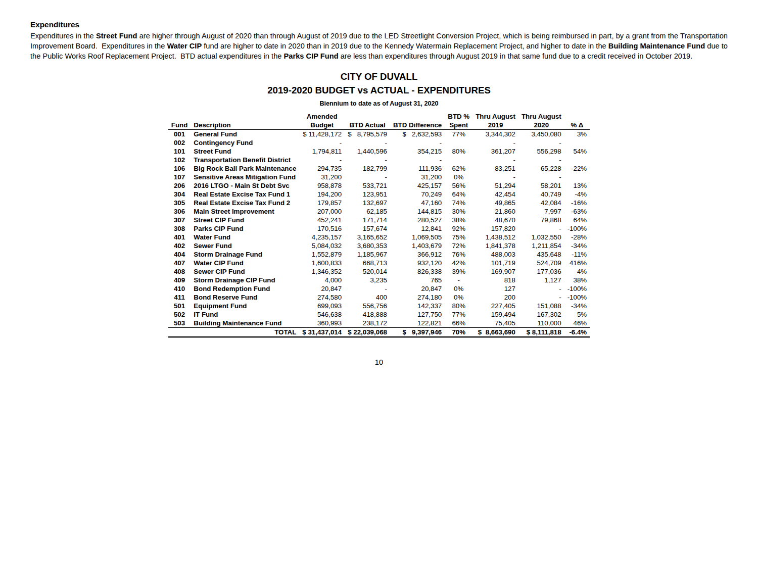Expenditures
Expenditures in the Street Fund are higher through August of 2020 than through August of 2019 due to the LED Streetlight Conversion Project, which is being reimbursed in part, by a grant from the Transportation Improvement Board. Expenditures in the Water CIP fund are higher to date in 2020 than in 2019 due to the Kennedy Watermain Replacement Project, and higher to date in the Building Maintenance Fund due to the Public Works Roof Replacement Project. BTD actual expenditures in the Parks CIP Fund are less than expenditures through August 2019 in that same fund due to a credit received in October 2019.
CITY OF DUVALL
2019-2020 BUDGET vs ACTUAL - EXPENDITURES
Biennium to date as of August 31, 2020
| | | Amended | | | BTD % | Thru August | Thru August | |
| --- | --- | --- | --- | --- | --- | --- | --- | --- |
| Fund | Description | Budget | BTD Actual | BTD Difference | Spent | 2019 | 2020 | % Δ |
| 001 | General Fund | $ 11,428,172 | $ 8,795,579 | $ 2,632,593 | 77% | 3,344,302 | 3,450,080 | 3% |
| 002 | Contingency Fund | - | - | - | | - | - | |
| 101 | Street Fund | 1,794,811 | 1,440,596 | 354,215 | 80% | 361,207 | 556,298 | 54% |
| 102 | Transportation Benefit District | - | - | - | | - | - | |
| 106 | Big Rock Ball Park Maintenance | 294,735 | 182,799 | 111,936 | 62% | 83,251 | 65,228 | -22% |
| 107 | Sensitive Areas Mitigation Fund | 31,200 | - | 31,200 | 0% | - | - | |
| 206 | 2016 LTGO - Main St Debt Svc | 958,878 | 533,721 | 425,157 | 56% | 51,294 | 58,201 | 13% |
| 304 | Real Estate Excise Tax Fund 1 | 194,200 | 123,951 | 70,249 | 64% | 42,454 | 40,749 | -4% |
| 305 | Real Estate Excise Tax Fund 2 | 179,857 | 132,697 | 47,160 | 74% | 49,865 | 42,084 | -16% |
| 306 | Main Street Improvement | 207,000 | 62,185 | 144,815 | 30% | 21,860 | 7,997 | -63% |
| 307 | Street CIP Fund | 452,241 | 171,714 | 280,527 | 38% | 48,670 | 79,868 | 64% |
| 308 | Parks CIP Fund | 170,516 | 157,674 | 12,841 | 92% | 157,820 | - | -100% |
| 401 | Water Fund | 4,235,157 | 3,165,652 | 1,069,505 | 75% | 1,438,512 | 1,032,550 | -28% |
| 402 | Sewer Fund | 5,084,032 | 3,680,353 | 1,403,679 | 72% | 1,841,378 | 1,211,854 | -34% |
| 404 | Storm Drainage Fund | 1,552,879 | 1,185,967 | 366,912 | 76% | 488,003 | 435,648 | -11% |
| 407 | Water CIP Fund | 1,600,833 | 668,713 | 932,120 | 42% | 101,719 | 524,709 | 416% |
| 408 | Sewer CIP Fund | 1,346,352 | 520,014 | 826,338 | 39% | 169,907 | 177,036 | 4% |
| 409 | Storm Drainage CIP Fund | 4,000 | 3,235 | 765 | - | 818 | 1,127 | 38% |
| 410 | Bond Redemption Fund | 20,847 | - | 20,847 | 0% | 127 | - | -100% |
| 411 | Bond Reserve Fund | 274,580 | 400 | 274,180 | 0% | 200 | - | -100% |
| 501 | Equipment Fund | 699,093 | 556,756 | 142,337 | 80% | 227,405 | 151,088 | -34% |
| 502 | IT Fund | 546,638 | 418,888 | 127,750 | 77% | 159,494 | 167,302 | 5% |
| 503 | Building Maintenance Fund | 360,993 | 238,172 | 122,821 | 66% | 75,405 | 110,000 | 46% |
| | TOTAL | $ 31,437,014 | $ 22,039,068 | $ 9,397,946 | 70% | $ 8,663,690 | $ 8,111,818 | -6.4% |
10